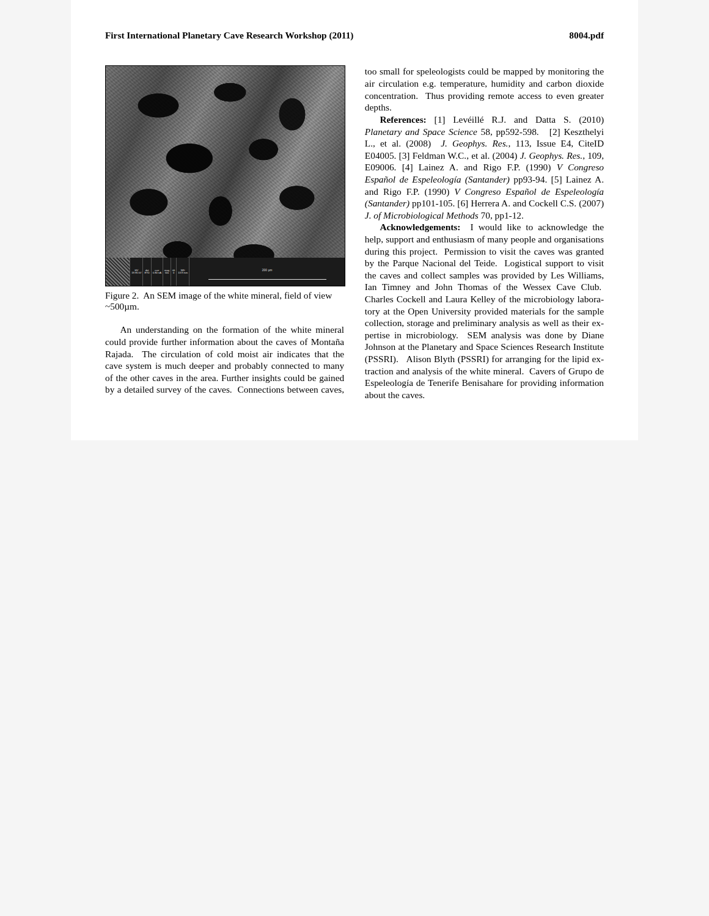First International Planetary Cave Research Workshop (2011) 8004.pdf
HV 19.95 kV
det ETD
curr 0.80 nA
mag 50x
tilt 0
WD 13.9 mm
200 µm
Figure 2. An SEM image of the white mineral, field of view ~500µm.
An understanding on the formation of the white mineral could provide further information about the caves of Montaña Rajada. The circulation of cold moist air indicates that the cave system is much deeper and probably connected to many of the other caves in the area. Further insights could be gained by a detailed survey of the caves. Connections between caves, too small for speleologists could be mapped by monitoring the air circulation e.g. temperature, humidity and carbon dioxide concentration. Thus providing remote access to even greater depths.
References: [1] Levéillé R.J. and Datta S. (2010) Planetary and Space Science 58, pp592-598. [2] Keszthelyi L., et al. (2008) J. Geophys. Res., 113, Issue E4, CiteID E04005. [3] Feldman W.C., et al. (2004) J. Geophys. Res., 109, E09006. [4] Lainez A. and Rigo F.P. (1990) V Congreso Español de Espeleología (Santander) pp93-94. [5] Lainez A. and Rigo F.P. (1990) V Congreso Español de Espeleología (Santander) pp101-105. [6] Herrera A. and Cockell C.S. (2007) J. of Microbiological Methods 70, pp1-12.
Acknowledgements: I would like to acknowledge the help, support and enthusiasm of many people and organisations during this project. Permission to visit the caves was granted by the Parque Nacional del Teide. Logistical support to visit the caves and collect samples was provided by Les Williams, Ian Timney and John Thomas of the Wessex Cave Club. Charles Cockell and Laura Kelley of the microbiology laboratory at the Open University provided materials for the sample collection, storage and preliminary analysis as well as their expertise in microbiology. SEM analysis was done by Diane Johnson at the Planetary and Space Sciences Research Institute (PSSRI). Alison Blyth (PSSRI) for arranging for the lipid extraction and analysis of the white mineral. Cavers of Grupo de Espeleología de Tenerife Benisahare for providing information about the caves.